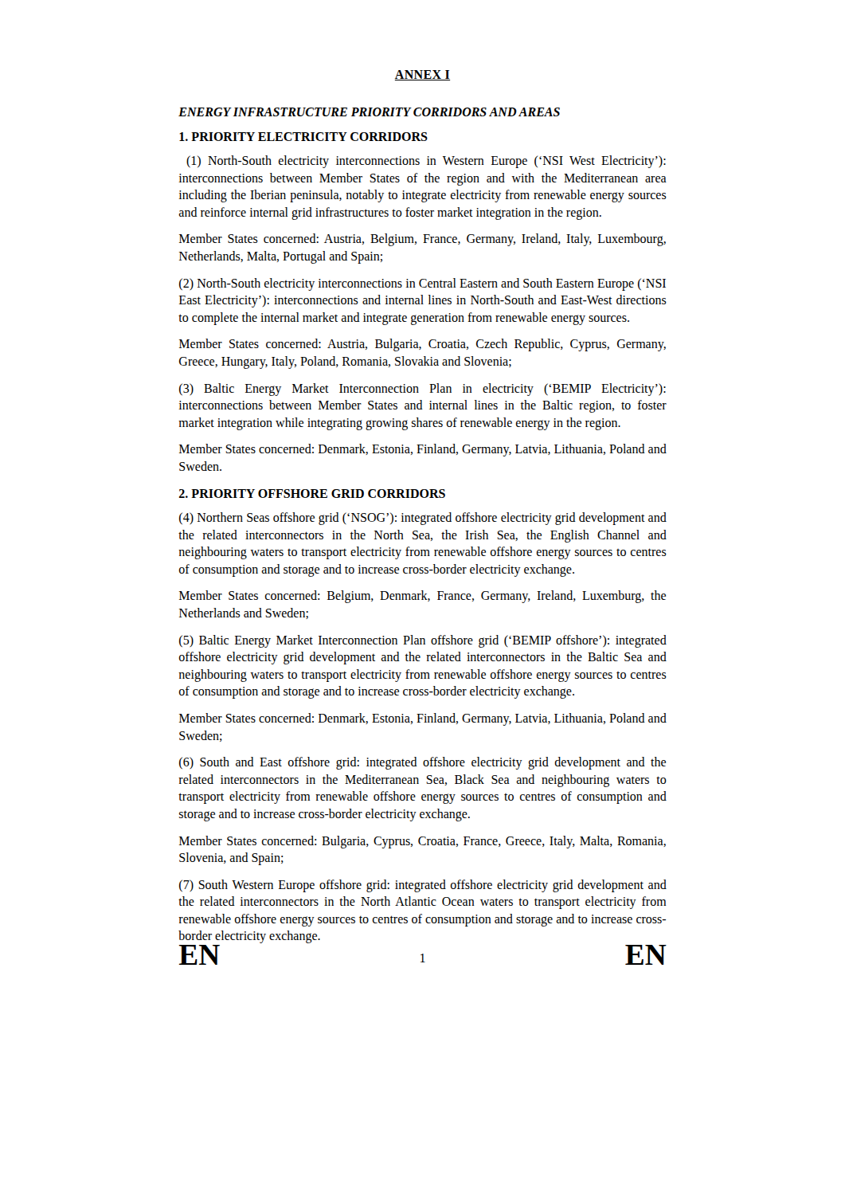ANNEX I
ENERGY INFRASTRUCTURE PRIORITY CORRIDORS AND AREAS
1. PRIORITY ELECTRICITY CORRIDORS
(1) North-South electricity interconnections in Western Europe (‘NSI West Electricity’): interconnections between Member States of the region and with the Mediterranean area including the Iberian peninsula, notably to integrate electricity from renewable energy sources and reinforce internal grid infrastructures to foster market integration in the region.
Member States concerned: Austria, Belgium, France, Germany, Ireland, Italy, Luxembourg, Netherlands, Malta, Portugal and Spain;
(2) North-South electricity interconnections in Central Eastern and South Eastern Europe (‘NSI East Electricity’): interconnections and internal lines in North-South and East-West directions to complete the internal market and integrate generation from renewable energy sources.
Member States concerned: Austria, Bulgaria, Croatia, Czech Republic, Cyprus, Germany, Greece, Hungary, Italy, Poland, Romania, Slovakia and Slovenia;
(3) Baltic Energy Market Interconnection Plan in electricity (‘BEMIP Electricity’): interconnections between Member States and internal lines in the Baltic region, to foster market integration while integrating growing shares of renewable energy in the region.
Member States concerned: Denmark, Estonia, Finland, Germany, Latvia, Lithuania, Poland and Sweden.
2. PRIORITY OFFSHORE GRID CORRIDORS
(4) Northern Seas offshore grid (‘NSOG’): integrated offshore electricity grid development and the related interconnectors in the North Sea, the Irish Sea, the English Channel and neighbouring waters to transport electricity from renewable offshore energy sources to centres of consumption and storage and to increase cross-border electricity exchange.
Member States concerned: Belgium, Denmark, France, Germany, Ireland, Luxemburg, the Netherlands and Sweden;
(5) Baltic Energy Market Interconnection Plan offshore grid (‘BEMIP offshore’): integrated offshore electricity grid development and the related interconnectors in the Baltic Sea and neighbouring waters to transport electricity from renewable offshore energy sources to centres of consumption and storage and to increase cross-border electricity exchange.
Member States concerned: Denmark, Estonia, Finland, Germany, Latvia, Lithuania, Poland and Sweden;
(6) South and East offshore grid: integrated offshore electricity grid development and the related interconnectors in the Mediterranean Sea, Black Sea and neighbouring waters to transport electricity from renewable offshore energy sources to centres of consumption and storage and to increase cross-border electricity exchange.
Member States concerned: Bulgaria, Cyprus, Croatia, France, Greece, Italy, Malta, Romania, Slovenia, and Spain;
(7) South Western Europe offshore grid: integrated offshore electricity grid development and the related interconnectors in the North Atlantic Ocean waters to transport electricity from renewable offshore energy sources to centres of consumption and storage and to increase cross-border electricity exchange.
EN 1 EN